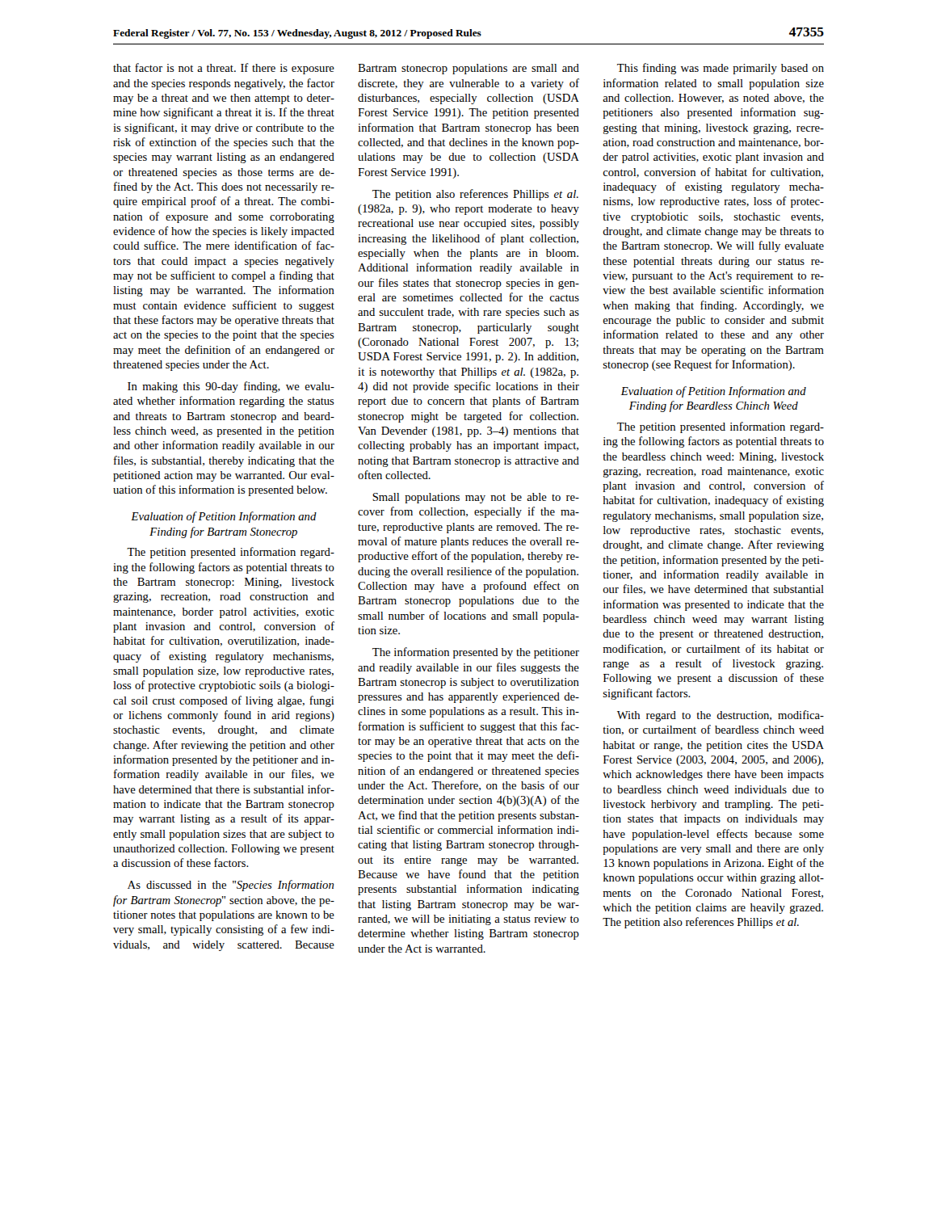Federal Register / Vol. 77, No. 153 / Wednesday, August 8, 2012 / Proposed Rules 47355
that factor is not a threat. If there is exposure and the species responds negatively, the factor may be a threat and we then attempt to determine how significant a threat it is. If the threat is significant, it may drive or contribute to the risk of extinction of the species such that the species may warrant listing as an endangered or threatened species as those terms are defined by the Act. This does not necessarily require empirical proof of a threat. The combination of exposure and some corroborating evidence of how the species is likely impacted could suffice. The mere identification of factors that could impact a species negatively may not be sufficient to compel a finding that listing may be warranted. The information must contain evidence sufficient to suggest that these factors may be operative threats that act on the species to the point that the species may meet the definition of an endangered or threatened species under the Act.
In making this 90-day finding, we evaluated whether information regarding the status and threats to Bartram stonecrop and beardless chinch weed, as presented in the petition and other information readily available in our files, is substantial, thereby indicating that the petitioned action may be warranted. Our evaluation of this information is presented below.
Evaluation of Petition Information and Finding for Bartram Stonecrop
The petition presented information regarding the following factors as potential threats to the Bartram stonecrop: Mining, livestock grazing, recreation, road construction and maintenance, border patrol activities, exotic plant invasion and control, conversion of habitat for cultivation, overutilization, inadequacy of existing regulatory mechanisms, small population size, low reproductive rates, loss of protective cryptobiotic soils (a biological soil crust composed of living algae, fungi or lichens commonly found in arid regions) stochastic events, drought, and climate change. After reviewing the petition and other information presented by the petitioner and information readily available in our files, we have determined that there is substantial information to indicate that the Bartram stonecrop may warrant listing as a result of its apparently small population sizes that are subject to unauthorized collection. Following we present a discussion of these factors.
As discussed in the ''Species Information for Bartram Stonecrop'' section above, the petitioner notes that populations are known to be very small, typically consisting of a few individuals, and widely scattered. Because Bartram stonecrop populations are small and discrete, they are vulnerable to a variety of disturbances, especially collection (USDA Forest Service 1991). The petition presented information that Bartram stonecrop has been collected, and that declines in the known populations may be due to collection (USDA Forest Service 1991).
The petition also references Phillips et al. (1982a, p. 9), who report moderate to heavy recreational use near occupied sites, possibly increasing the likelihood of plant collection, especially when the plants are in bloom. Additional information readily available in our files states that stonecrop species in general are sometimes collected for the cactus and succulent trade, with rare species such as Bartram stonecrop, particularly sought (Coronado National Forest 2007, p. 13; USDA Forest Service 1991, p. 2). In addition, it is noteworthy that Phillips et al. (1982a, p. 4) did not provide specific locations in their report due to concern that plants of Bartram stonecrop might be targeted for collection. Van Devender (1981, pp. 3–4) mentions that collecting probably has an important impact, noting that Bartram stonecrop is attractive and often collected.
Small populations may not be able to recover from collection, especially if the mature, reproductive plants are removed. The removal of mature plants reduces the overall reproductive effort of the population, thereby reducing the overall resilience of the population. Collection may have a profound effect on Bartram stonecrop populations due to the small number of locations and small population size.
The information presented by the petitioner and readily available in our files suggests the Bartram stonecrop is subject to overutilization pressures and has apparently experienced declines in some populations as a result. This information is sufficient to suggest that this factor may be an operative threat that acts on the species to the point that it may meet the definition of an endangered or threatened species under the Act. Therefore, on the basis of our determination under section 4(b)(3)(A) of the Act, we find that the petition presents substantial scientific or commercial information indicating that listing Bartram stonecrop throughout its entire range may be warranted. Because we have found that the petition presents substantial information indicating that listing Bartram stonecrop may be warranted, we will be initiating a status review to determine whether listing Bartram stonecrop under the Act is warranted.
This finding was made primarily based on information related to small population size and collection. However, as noted above, the petitioners also presented information suggesting that mining, livestock grazing, recreation, road construction and maintenance, border patrol activities, exotic plant invasion and control, conversion of habitat for cultivation, inadequacy of existing regulatory mechanisms, low reproductive rates, loss of protective cryptobiotic soils, stochastic events, drought, and climate change may be threats to the Bartram stonecrop. We will fully evaluate these potential threats during our status review, pursuant to the Act's requirement to review the best available scientific information when making that finding. Accordingly, we encourage the public to consider and submit information related to these and any other threats that may be operating on the Bartram stonecrop (see Request for Information).
Evaluation of Petition Information and Finding for Beardless Chinch Weed
The petition presented information regarding the following factors as potential threats to the beardless chinch weed: Mining, livestock grazing, recreation, road maintenance, exotic plant invasion and control, conversion of habitat for cultivation, inadequacy of existing regulatory mechanisms, small population size, low reproductive rates, stochastic events, drought, and climate change. After reviewing the petition, information presented by the petitioner, and information readily available in our files, we have determined that substantial information was presented to indicate that the beardless chinch weed may warrant listing due to the present or threatened destruction, modification, or curtailment of its habitat or range as a result of livestock grazing. Following we present a discussion of these significant factors.
With regard to the destruction, modification, or curtailment of beardless chinch weed habitat or range, the petition cites the USDA Forest Service (2003, 2004, 2005, and 2006), which acknowledges there have been impacts to beardless chinch weed individuals due to livestock herbivory and trampling. The petition states that impacts on individuals may have population-level effects because some populations are very small and there are only 13 known populations in Arizona. Eight of the known populations occur within grazing allotments on the Coronado National Forest, which the petition claims are heavily grazed. The petition also references Phillips et al.